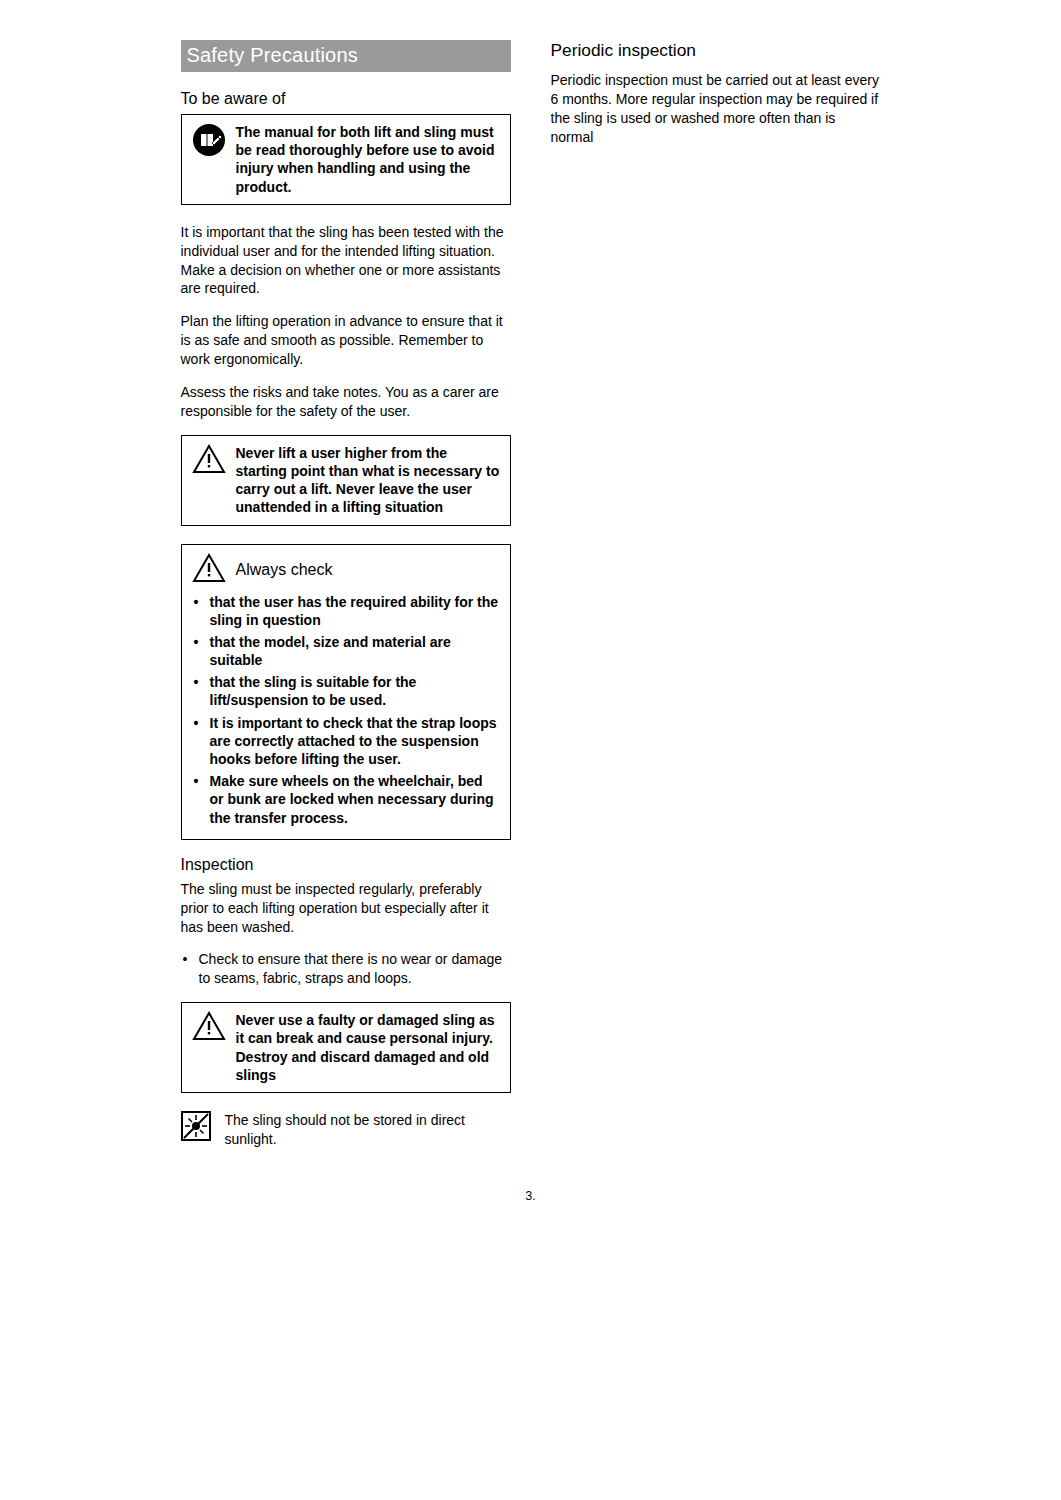Safety Precautions
To be aware of
The manual for both lift and sling must be read thoroughly before use to avoid injury when handling and using the product.
It is important that the sling has been tested with the individual user and for the intended lifting situation. Make a decision on whether one or more assistants are required.
Plan the lifting operation in advance to ensure that it is as safe and smooth as possible. Remember to work ergonomically.
Assess the risks and take notes. You as a carer are responsible for the safety of the user.
Never lift a user higher from the starting point than what is necessary to carry out a lift. Never leave the user unattended in a lifting situation
Always check
that the user has the required ability for the sling in question
that the model, size and material are suitable
that the sling is suitable for the lift/suspension to be used.
It is important to check that the strap loops are correctly attached to the suspension hooks before lifting the user.
Make sure wheels on the wheelchair, bed or bunk are locked when necessary during the transfer process.
Inspection
The sling must be inspected regularly, preferably prior to each lifting operation but especially after it has been washed.
Check to ensure that there is no wear or damage to seams, fabric, straps and loops.
Never use a faulty or damaged sling as it can break and cause personal injury. Destroy and discard damaged and old slings
The sling should not be stored in direct sunlight.
Periodic inspection
Periodic inspection must be carried out at least every 6 months. More regular inspection may be required if the sling is used or washed more often than is normal
3.